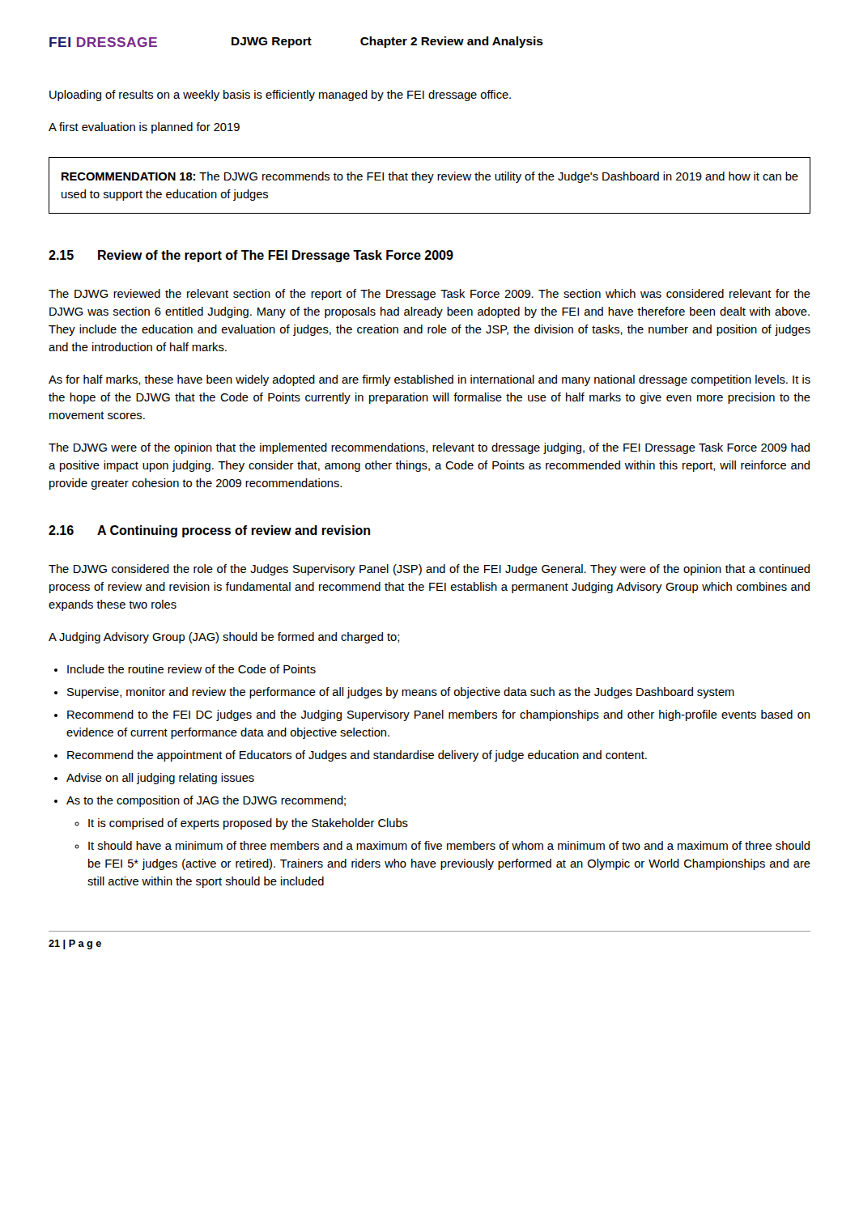FEI DRESSAGE
DJWG Report Chapter 2 Review and Analysis
Uploading of results on a weekly basis is efficiently managed by the FEI dressage office.
A first evaluation is planned for 2019
RECOMMENDATION 18: The DJWG recommends to the FEI that they review the utility of the Judge's Dashboard in 2019 and how it can be used to support the education of judges
2.15 Review of the report of The FEI Dressage Task Force 2009
The DJWG reviewed the relevant section of the report of The Dressage Task Force 2009. The section which was considered relevant for the DJWG was section 6 entitled Judging. Many of the proposals had already been adopted by the FEI and have therefore been dealt with above. They include the education and evaluation of judges, the creation and role of the JSP, the division of tasks, the number and position of judges and the introduction of half marks.
As for half marks, these have been widely adopted and are firmly established in international and many national dressage competition levels. It is the hope of the DJWG that the Code of Points currently in preparation will formalise the use of half marks to give even more precision to the movement scores.
The DJWG were of the opinion that the implemented recommendations, relevant to dressage judging, of the FEI Dressage Task Force 2009 had a positive impact upon judging. They consider that, among other things, a Code of Points as recommended within this report, will reinforce and provide greater cohesion to the 2009 recommendations.
2.16 A Continuing process of review and revision
The DJWG considered the role of the Judges Supervisory Panel (JSP) and of the FEI Judge General. They were of the opinion that a continued process of review and revision is fundamental and recommend that the FEI establish a permanent Judging Advisory Group which combines and expands these two roles
A Judging Advisory Group (JAG) should be formed and charged to;
Include the routine review of the Code of Points
Supervise, monitor and review the performance of all judges by means of objective data such as the Judges Dashboard system
Recommend to the FEI DC judges and the Judging Supervisory Panel members for championships and other high-profile events based on evidence of current performance data and objective selection.
Recommend the appointment of Educators of Judges and standardise delivery of judge education and content.
Advise on all judging relating issues
As to the composition of JAG the DJWG recommend;
It is comprised of experts proposed by the Stakeholder Clubs
It should have a minimum of three members and a maximum of five members of whom a minimum of two and a maximum of three should be FEI 5* judges (active or retired). Trainers and riders who have previously performed at an Olympic or World Championships and are still active within the sport should be included
21 | P a g e